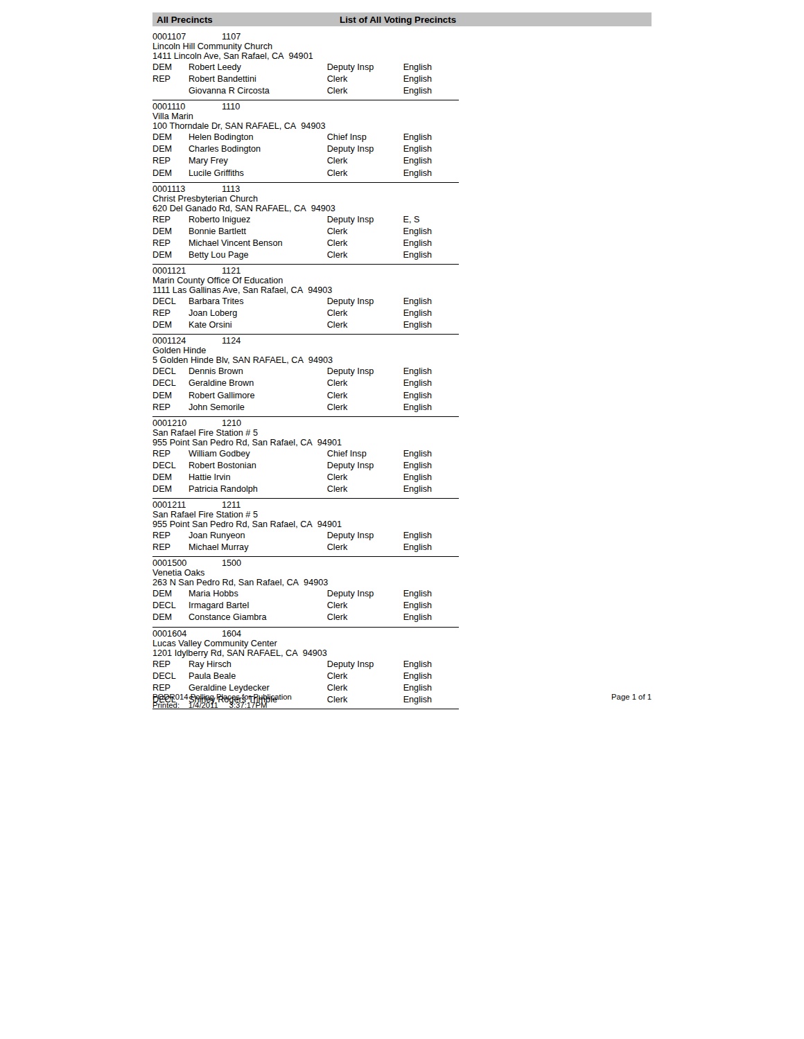All Precincts List of All Voting Precincts
00011071107
Lincoln Hill Community Church
1411 Lincoln Ave, San Rafael, CA 94901
| DEM | Robert Leedy | Deputy Insp | English |
| REP | Robert Bandettini | Clerk | English |
| | Giovanna R Circosta | Clerk | English |
00011101110
Villa Marin
100 Thorndale Dr, SAN RAFAEL, CA 94903
| DEM | Helen Bodington | Chief Insp | English |
| DEM | Charles Bodington | Deputy Insp | English |
| REP | Mary Frey | Clerk | English |
| DEM | Lucile Griffiths | Clerk | English |
00011131113
Christ Presbyterian Church
620 Del Ganado Rd, SAN RAFAEL, CA 94903
| REP | Roberto Iniguez | Deputy Insp | E, S |
| DEM | Bonnie Bartlett | Clerk | English |
| REP | Michael Vincent Benson | Clerk | English |
| DEM | Betty Lou Page | Clerk | English |
00011211121
Marin County Office Of Education
1111 Las Gallinas Ave, San Rafael, CA 94903
| DECL | Barbara Trites | Deputy Insp | English |
| REP | Joan Loberg | Clerk | English |
| DEM | Kate Orsini | Clerk | English |
00011241124
Golden Hinde
5 Golden Hinde Blv, SAN RAFAEL, CA 94903
| DECL | Dennis Brown | Deputy Insp | English |
| DECL | Geraldine Brown | Clerk | English |
| DEM | Robert Gallimore | Clerk | English |
| REP | John Semorile | Clerk | English |
00012101210
San Rafael Fire Station # 5
955 Point San Pedro Rd, San Rafael, CA 94901
| REP | William Godbey | Chief Insp | English |
| DECL | Robert Bostonian | Deputy Insp | English |
| DEM | Hattie Irvin | Clerk | English |
| DEM | Patricia Randolph | Clerk | English |
00012111211
San Rafael Fire Station # 5
955 Point San Pedro Rd, San Rafael, CA 94901
| REP | Joan Runyeon | Deputy Insp | English |
| REP | Michael Murray | Clerk | English |
00015001500
Venetia Oaks
263 N San Pedro Rd, San Rafael, CA 94903
| DEM | Maria Hobbs | Deputy Insp | English |
| DECL | Irmagard Bartel | Clerk | English |
| DEM | Constance Giambra | Clerk | English |
00016041604
Lucas Valley Community Center
1201 Idylberry Rd, SAN RAFAEL, CA 94903
| REP | Ray Hirsch | Deputy Insp | English |
| DECL | Paula Beale | Clerk | English |
| REP | Geraldine Leydecker | Clerk | English |
| DECL | Shirley Rogers Trimble | Clerk | English |
PODR014 Polling Places for Publication
Printed: 1/4/2011 3:37:17PM
Page 1 of 1